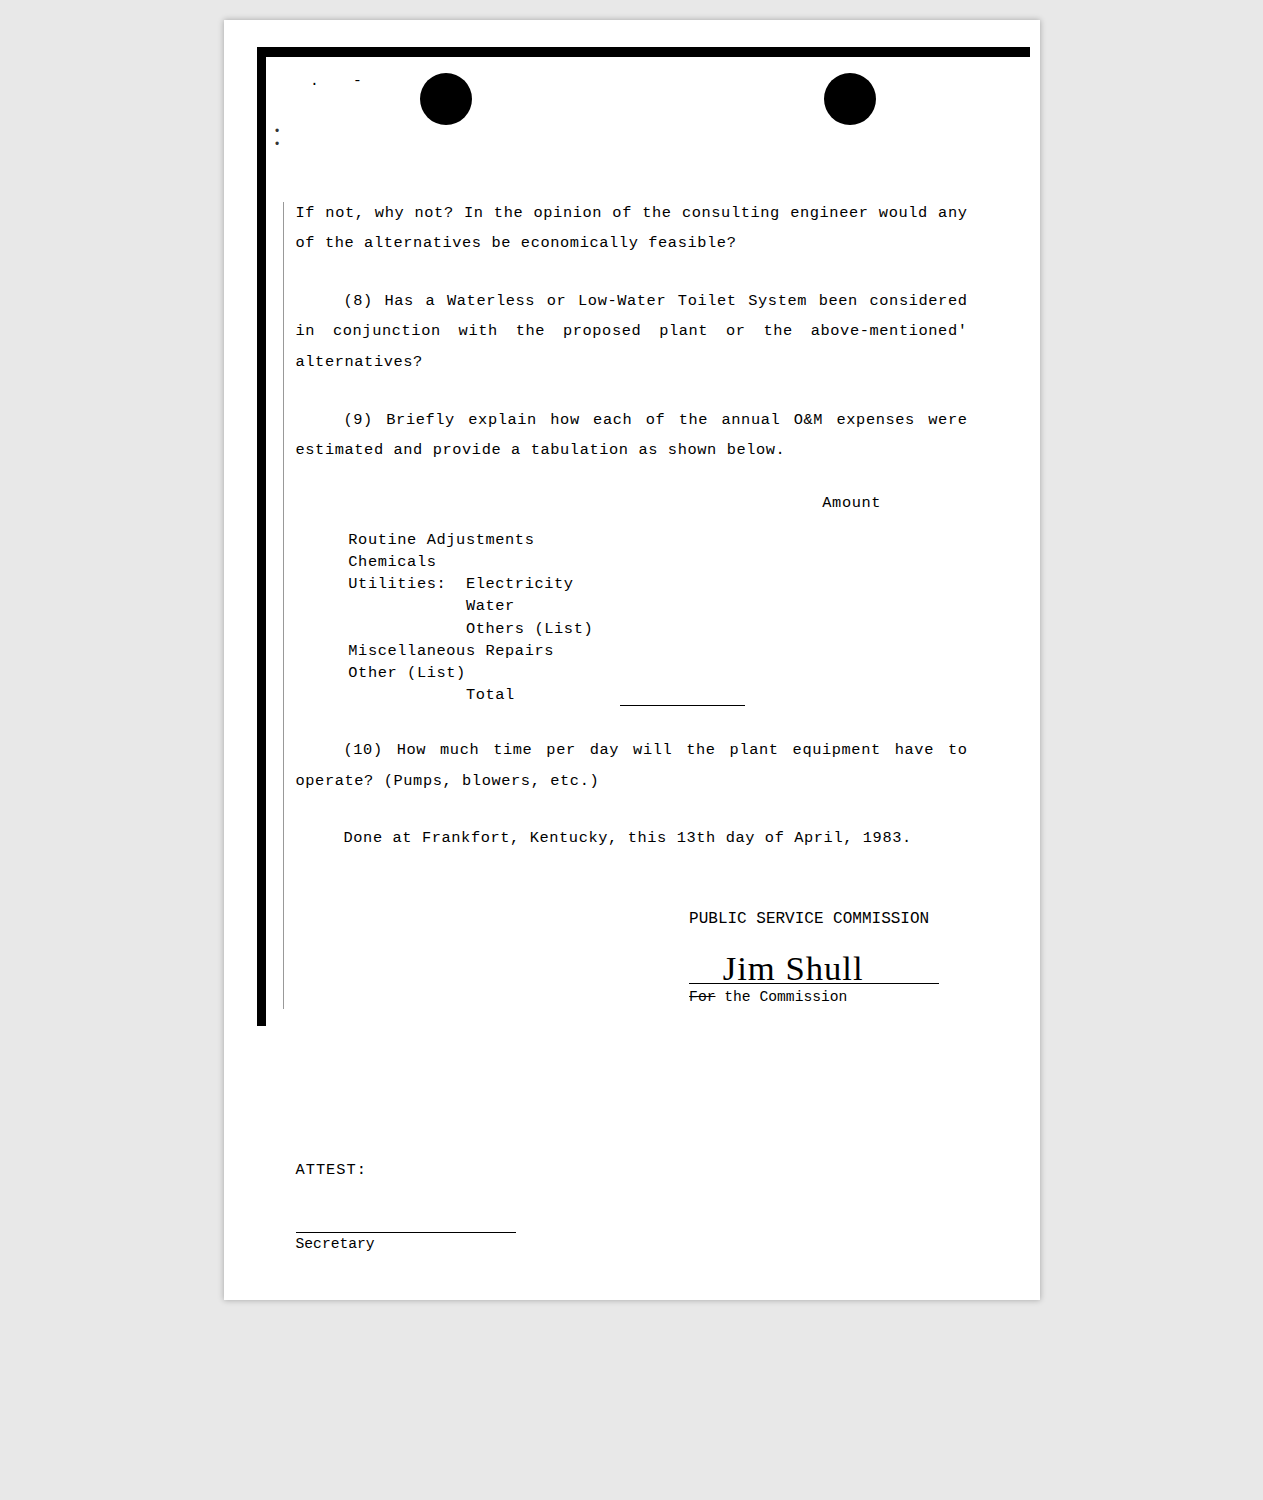. -
•
•
If not, why not? In the opinion of the consulting engineer would any of the alternatives be economically feasible?
(8) Has a Waterless or Low-Water Toilet System been considered in conjunction with the proposed plant or the above-mentioned' alternatives?
(9) Briefly explain how each of the annual O&M expenses were estimated and provide a tabulation as shown below.
Amount
Routine Adjustments Chemicals Utilities: Electricity Water Others (List) Miscellaneous Repairs Other (List) Total
(10) How much time per day will the plant equipment have to operate? (Pumps, blowers, etc.)
Done at Frankfort, Kentucky, this 13th day of April, 1983.
PUBLIC SERVICE COMMISSION
Jim Shull
For the Commission
ATTEST:
Secretary